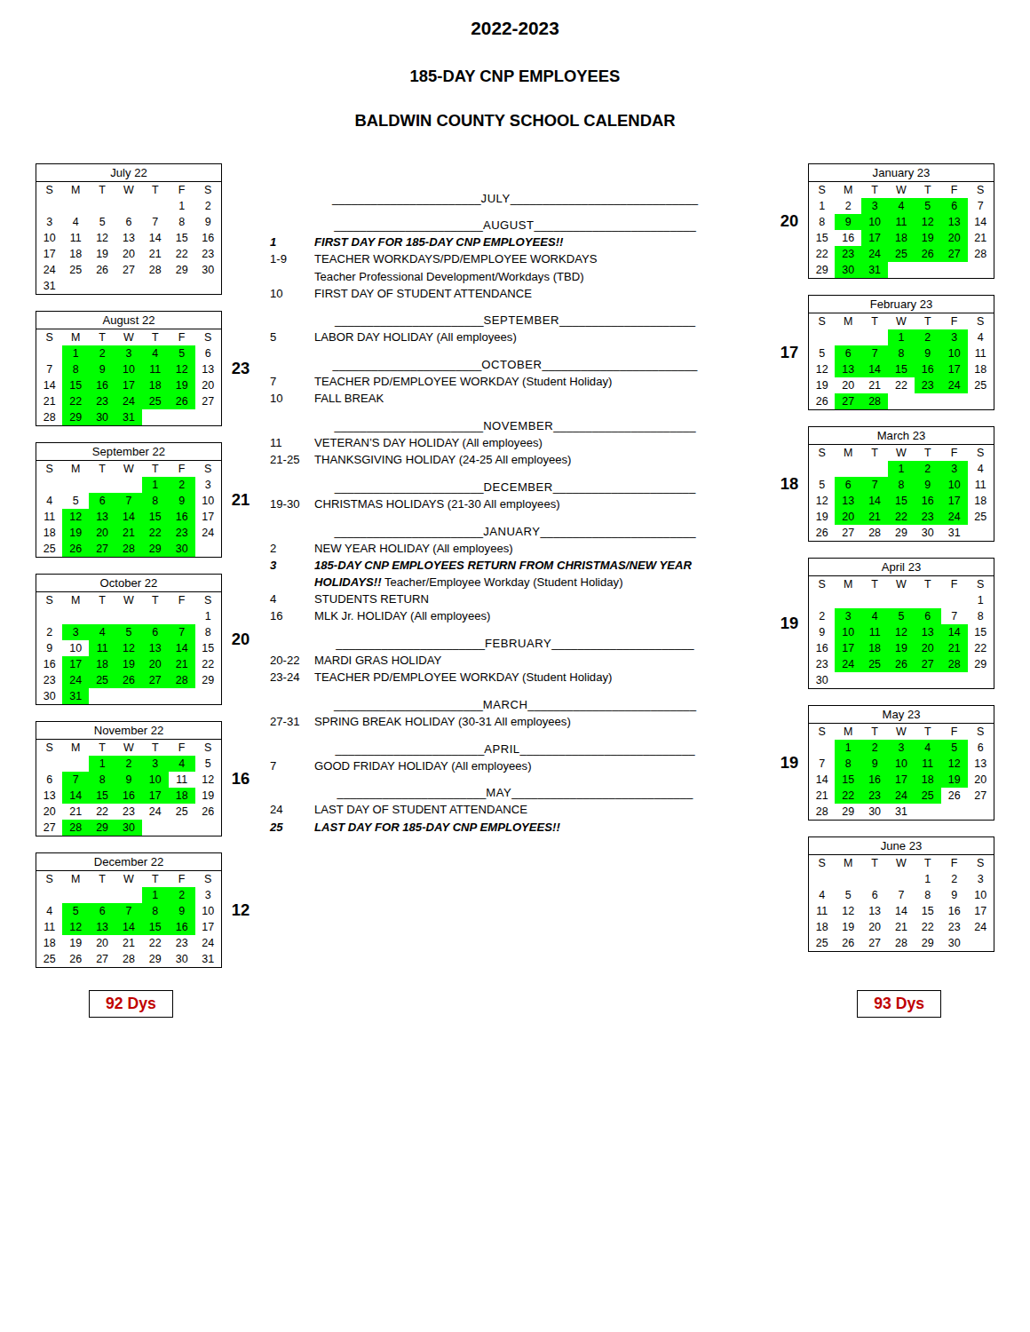2022-2023
185-DAY CNP EMPLOYEES
BALDWIN COUNTY SCHOOL CALENDAR
July 22
| S | M | T | W | T | F | S |
| --- | --- | --- | --- | --- | --- | --- |
| | | | | | 1 | 2 |
| 3 | 4 | 5 | 6 | 7 | 8 | 9 |
| 10 | 11 | 12 | 13 | 14 | 15 | 16 |
| 17 | 18 | 19 | 20 | 21 | 22 | 23 |
| 24 | 25 | 26 | 27 | 28 | 29 | 30 |
| 31 | | | | | | |
August 22
| S | M | T | W | T | F | S |
| --- | --- | --- | --- | --- | --- | --- |
| | 1 | 2 | 3 | 4 | 5 | 6 |
| 7 | 8 | 9 | 10 | 11 | 12 | 13 |
| 14 | 15 | 16 | 17 | 18 | 19 | 20 |
| 21 | 22 | 23 | 24 | 25 | 26 | 27 |
| 28 | 29 | 30 | 31 | | | |
23
September 22
| S | M | T | W | T | F | S |
| --- | --- | --- | --- | --- | --- | --- |
| | | | | 1 | 2 | 3 |
| 4 | 5 | 6 | 7 | 8 | 9 | 10 |
| 11 | 12 | 13 | 14 | 15 | 16 | 17 |
| 18 | 19 | 20 | 21 | 22 | 23 | 24 |
| 25 | 26 | 27 | 28 | 29 | 30 | |
21
October 22
| S | M | T | W | T | F | S |
| --- | --- | --- | --- | --- | --- | --- |
| | | | | | | 1 |
| 2 | 3 | 4 | 5 | 6 | 7 | 8 |
| 9 | 10 | 11 | 12 | 13 | 14 | 15 |
| 16 | 17 | 18 | 19 | 20 | 21 | 22 |
| 23 | 24 | 25 | 26 | 27 | 28 | 29 |
| 30 | 31 | | | | | |
20
November 22
| S | M | T | W | T | F | S |
| --- | --- | --- | --- | --- | --- | --- |
| | | 1 | 2 | 3 | 4 | 5 |
| 6 | 7 | 8 | 9 | 10 | 11 | 12 |
| 13 | 14 | 15 | 16 | 17 | 18 | 19 |
| 20 | 21 | 22 | 23 | 24 | 25 | 26 |
| 27 | 28 | 29 | 30 | | | |
16
December 22
| S | M | T | W | T | F | S |
| --- | --- | --- | --- | --- | --- | --- |
| | | | | 1 | 2 | 3 |
| 4 | 5 | 6 | 7 | 8 | 9 | 10 |
| 11 | 12 | 13 | 14 | 15 | 16 | 17 |
| 18 | 19 | 20 | 21 | 22 | 23 | 24 |
| 25 | 26 | 27 | 28 | 29 | 30 | 31 |
12
_______________________JULY_____________________________
_______________________AUGUST_________________________
1
FIRST DAY FOR 185-DAY CNP EMPLOYEES!!
1-9
TEACHER WORKDAYS/PD/EMPLOYEE WORKDAYS
Teacher Professional Development/Workdays (TBD)
10
FIRST DAY OF STUDENT ATTENDANCE
_______________________SEPTEMBER_____________________
5
LABOR DAY HOLIDAY (All employees)
_______________________OCTOBER________________________
7
TEACHER PD/EMPLOYEE WORKDAY (Student Holiday)
10
FALL BREAK
_______________________NOVEMBER______________________
11
VETERAN’S DAY HOLIDAY (All employees)
21-25
THANKSGIVING HOLIDAY (24-25 All employees)
_______________________DECEMBER______________________
19-30
CHRISTMAS HOLIDAYS (21-30 All employees)
_______________________JANUARY________________________
2
NEW YEAR HOLIDAY (All employees)
3
185-DAY CNP EMPLOYEES RETURN FROM CHRISTMAS/NEW YEAR HOLIDAYS!! Teacher/Employee Workday (Student Holiday)
4
STUDENTS RETURN
16
MLK Jr. HOLIDAY (All employees)
_______________________FEBRUARY______________________
20-22
MARDI GRAS HOLIDAY
23-24
TEACHER PD/EMPLOYEE WORKDAY (Student Holiday)
_______________________MARCH__________________________
27-31
SPRING BREAK HOLIDAY (30-31 All employees)
_______________________APRIL___________________________
7
GOOD FRIDAY HOLIDAY (All employees)
_______________________MAY____________________________
24
LAST DAY OF STUDENT ATTENDANCE
25
LAST DAY FOR 185-DAY CNP EMPLOYEES!!
January 23
| S | M | T | W | T | F | S |
| --- | --- | --- | --- | --- | --- | --- |
| 1 | 2 | 3 | 4 | 5 | 6 | 7 |
| 8 | 9 | 10 | 11 | 12 | 13 | 14 |
| 15 | 16 | 17 | 18 | 19 | 20 | 21 |
| 22 | 23 | 24 | 25 | 26 | 27 | 28 |
| 29 | 30 | 31 | | | | |
20
February 23
| S | M | T | W | T | F | S |
| --- | --- | --- | --- | --- | --- | --- |
| | | | 1 | 2 | 3 | 4 |
| 5 | 6 | 7 | 8 | 9 | 10 | 11 |
| 12 | 13 | 14 | 15 | 16 | 17 | 18 |
| 19 | 20 | 21 | 22 | 23 | 24 | 25 |
| 26 | 27 | 28 | | | | |
17
March 23
| S | M | T | W | T | F | S |
| --- | --- | --- | --- | --- | --- | --- |
| | | | 1 | 2 | 3 | 4 |
| 5 | 6 | 7 | 8 | 9 | 10 | 11 |
| 12 | 13 | 14 | 15 | 16 | 17 | 18 |
| 19 | 20 | 21 | 22 | 23 | 24 | 25 |
| 26 | 27 | 28 | 29 | 30 | 31 | |
18
April 23
| S | M | T | W | T | F | S |
| --- | --- | --- | --- | --- | --- | --- |
| | | | | | | 1 |
| 2 | 3 | 4 | 5 | 6 | 7 | 8 |
| 9 | 10 | 11 | 12 | 13 | 14 | 15 |
| 16 | 17 | 18 | 19 | 20 | 21 | 22 |
| 23 | 24 | 25 | 26 | 27 | 28 | 29 |
| 30 | | | | | | |
19
May 23
| S | M | T | W | T | F | S |
| --- | --- | --- | --- | --- | --- | --- |
| | 1 | 2 | 3 | 4 | 5 | 6 |
| 7 | 8 | 9 | 10 | 11 | 12 | 13 |
| 14 | 15 | 16 | 17 | 18 | 19 | 20 |
| 21 | 22 | 23 | 24 | 25 | 26 | 27 |
| 28 | 29 | 30 | 31 | | | |
19
June 23
| S | M | T | W | T | F | S |
| --- | --- | --- | --- | --- | --- | --- |
| | | | | 1 | 2 | 3 |
| 4 | 5 | 6 | 7 | 8 | 9 | 10 |
| 11 | 12 | 13 | 14 | 15 | 16 | 17 |
| 18 | 19 | 20 | 21 | 22 | 23 | 24 |
| 25 | 26 | 27 | 28 | 29 | 30 | |
92 Dys
93 Dys